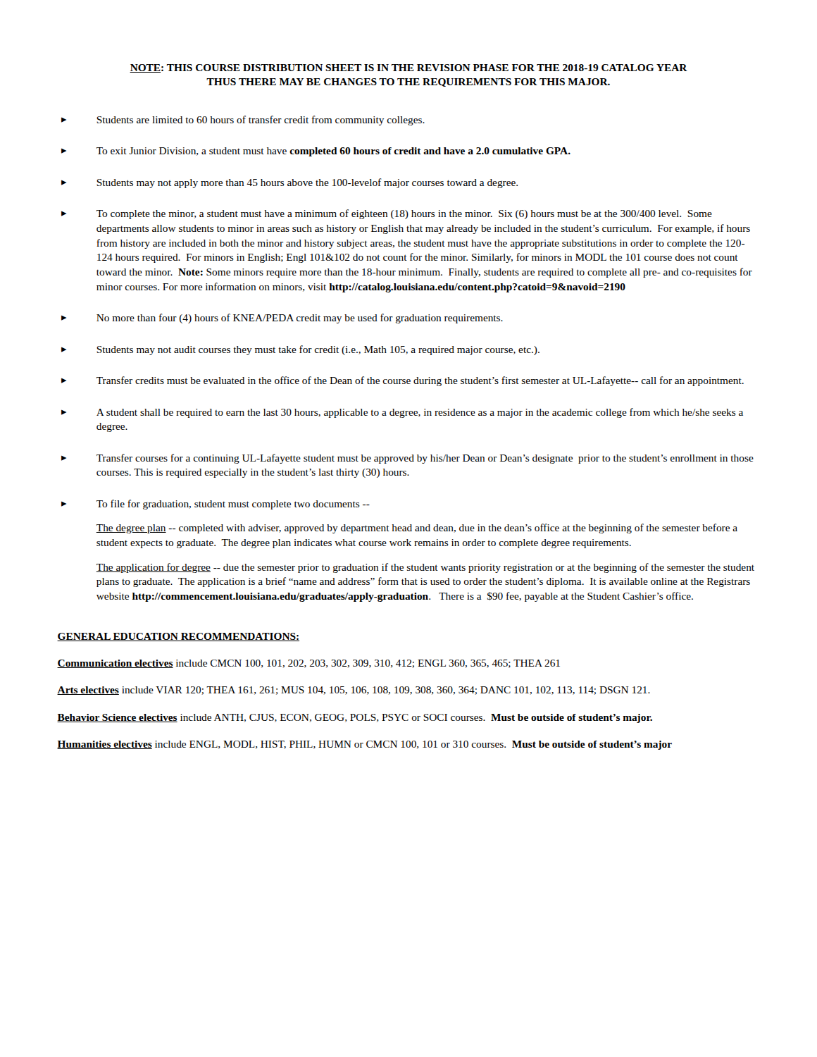NOTE: THIS COURSE DISTRIBUTION SHEET IS IN THE REVISION PHASE FOR THE 2018-19 CATALOG YEAR
THUS THERE MAY BE CHANGES TO THE REQUIREMENTS FOR THIS MAJOR.
Students are limited to 60 hours of transfer credit from community colleges.
To exit Junior Division, a student must have completed 60 hours of credit and have a 2.0 cumulative GPA.
Students may not apply more than 45 hours above the 100-levelof major courses toward a degree.
To complete the minor, a student must have a minimum of eighteen (18) hours in the minor. Six (6) hours must be at the 300/400 level. Some departments allow students to minor in areas such as history or English that may already be included in the student’s curriculum. For example, if hours from history are included in both the minor and history subject areas, the student must have the appropriate substitutions in order to complete the 120-124 hours required. For minors in English; Engl 101&102 do not count for the minor. Similarly, for minors in MODL the 101 course does not count toward the minor. Note: Some minors require more than the 18-hour minimum. Finally, students are required to complete all pre- and co-requisites for minor courses. For more information on minors, visit http://catalog.louisiana.edu/content.php?catoid=9&navoid=2190
No more than four (4) hours of KNEA/PEDA credit may be used for graduation requirements.
Students may not audit courses they must take for credit (i.e., Math 105, a required major course, etc.).
Transfer credits must be evaluated in the office of the Dean of the course during the student’s first semester at UL-Lafayette-- call for an appointment.
A student shall be required to earn the last 30 hours, applicable to a degree, in residence as a major in the academic college from which he/she seeks a degree.
Transfer courses for a continuing UL-Lafayette student must be approved by his/her Dean or Dean’s designate prior to the student’s enrollment in those courses. This is required especially in the student’s last thirty (30) hours.
To file for graduation, student must complete two documents --
The degree plan -- completed with adviser, approved by department head and dean, due in the dean’s office at the beginning of the semester before a student expects to graduate. The degree plan indicates what course work remains in order to complete degree requirements.
The application for degree -- due the semester prior to graduation if the student wants priority registration or at the beginning of the semester the student plans to graduate. The application is a brief “name and address” form that is used to order the student’s diploma. It is available online at the Registrars website http://commencement.louisiana.edu/graduates/apply-graduation. There is a $90 fee, payable at the Student Cashier’s office.
GENERAL EDUCATION RECOMMENDATIONS:
Communication electives include CMCN 100, 101, 202, 203, 302, 309, 310, 412; ENGL 360, 365, 465; THEA 261
Arts electives include VIAR 120; THEA 161, 261; MUS 104, 105, 106, 108, 109, 308, 360, 364; DANC 101, 102, 113, 114; DSGN 121.
Behavior Science electives include ANTH, CJUS, ECON, GEOG, POLS, PSYC or SOCI courses. Must be outside of student’s major.
Humanities electives include ENGL, MODL, HIST, PHIL, HUMN or CMCN 100, 101 or 310 courses. Must be outside of student’s major